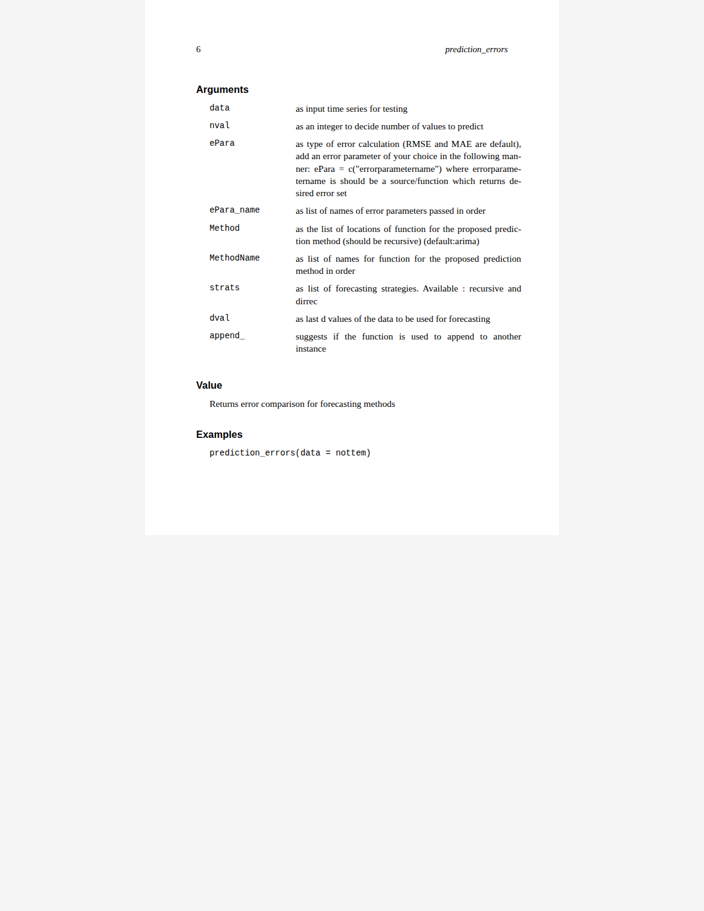6 prediction_errors
Arguments
| data | as input time series for testing |
| nval | as an integer to decide number of values to predict |
| ePara | as type of error calculation (RMSE and MAE are default), add an error parameter of your choice in the following manner: ePara = c("errorparametername") where errorparametername is should be a source/function which returns desired error set |
| ePara_name | as list of names of error parameters passed in order |
| Method | as the list of locations of function for the proposed prediction method (should be recursive) (default:arima) |
| MethodName | as list of names for function for the proposed prediction method in order |
| strats | as list of forecasting strategies. Available : recursive and dirrec |
| dval | as last d values of the data to be used for forecasting |
| append_ | suggests if the function is used to append to another instance |
Value
Returns error comparison for forecasting methods
Examples
prediction_errors(data = nottem)